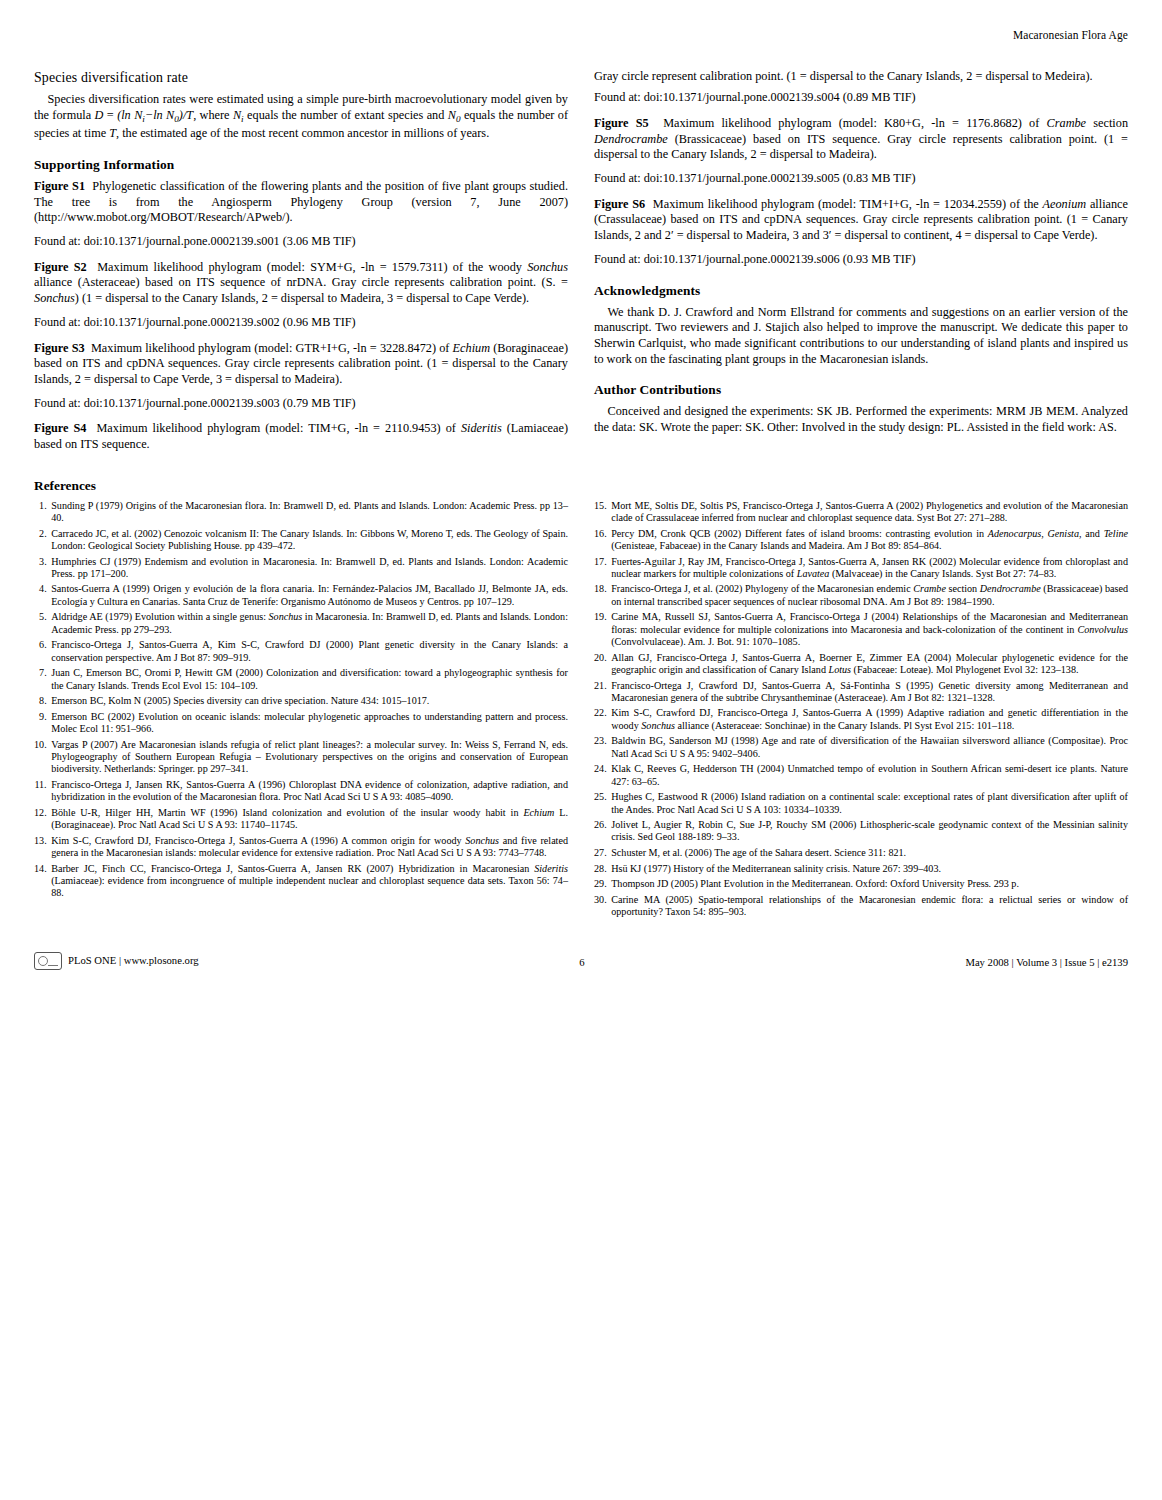Macaronesian Flora Age
Species diversification rate
Species diversification rates were estimated using a simple pure-birth macroevolutionary model given by the formula D = (ln Ni−ln N0)/T, where Ni equals the number of extant species and N0 equals the number of species at time T, the estimated age of the most recent common ancestor in millions of years.
Supporting Information
Figure S1 Phylogenetic classification of the flowering plants and the position of five plant groups studied. The tree is from the Angiosperm Phylogeny Group (version 7, June 2007) (http://www.mobot.org/MOBOT/Research/APweb/).
Found at: doi:10.1371/journal.pone.0002139.s001 (3.06 MB TIF)
Figure S2 Maximum likelihood phylogram (model: SYM+G, -ln = 1579.7311) of the woody Sonchus alliance (Asteraceae) based on ITS sequence of nrDNA. Gray circle represents calibration point. (S. = Sonchus) (1 = dispersal to the Canary Islands, 2 = dispersal to Madeira, 3 = dispersal to Cape Verde).
Found at: doi:10.1371/journal.pone.0002139.s002 (0.96 MB TIF)
Figure S3 Maximum likelihood phylogram (model: GTR+I+G, -ln = 3228.8472) of Echium (Boraginaceae) based on ITS and cpDNA sequences. Gray circle represents calibration point. (1 = dispersal to the Canary Islands, 2 = dispersal to Cape Verde, 3 = dispersal to Madeira).
Found at: doi:10.1371/journal.pone.0002139.s003 (0.79 MB TIF)
Figure S4 Maximum likelihood phylogram (model: TIM+G, -ln = 2110.9453) of Sideritis (Lamiaceae) based on ITS sequence.
Gray circle represent calibration point. (1 = dispersal to the Canary Islands, 2 = dispersal to Medeira).
Found at: doi:10.1371/journal.pone.0002139.s004 (0.89 MB TIF)
Figure S5 Maximum likelihood phylogram (model: K80+G, -ln = 1176.8682) of Crambe section Dendrocrambe (Brassicaceae) based on ITS sequence. Gray circle represents calibration point. (1 = dispersal to the Canary Islands, 2 = dispersal to Madeira).
Found at: doi:10.1371/journal.pone.0002139.s005 (0.83 MB TIF)
Figure S6 Maximum likelihood phylogram (model: TIM+I+G, -ln = 12034.2559) of the Aeonium alliance (Crassulaceae) based on ITS and cpDNA sequences. Gray circle represents calibration point. (1 = Canary Islands, 2 and 2′ = dispersal to Madeira, 3 and 3′ = dispersal to continent, 4 = dispersal to Cape Verde).
Found at: doi:10.1371/journal.pone.0002139.s006 (0.93 MB TIF)
Acknowledgments
We thank D. J. Crawford and Norm Ellstrand for comments and suggestions on an earlier version of the manuscript. Two reviewers and J. Stajich also helped to improve the manuscript. We dedicate this paper to Sherwin Carlquist, who made significant contributions to our understanding of island plants and inspired us to work on the fascinating plant groups in the Macaronesian islands.
Author Contributions
Conceived and designed the experiments: SK JB. Performed the experiments: MRM JB MEM. Analyzed the data: SK. Wrote the paper: SK. Other: Involved in the study design: PL. Assisted in the field work: AS.
References
Sunding P (1979) Origins of the Macaronesian flora. In: Bramwell D, ed. Plants and Islands. London: Academic Press. pp 13–40.
Carracedo JC, et al. (2002) Cenozoic volcanism II: The Canary Islands. In: Gibbons W, Moreno T, eds. The Geology of Spain. London: Geological Society Publishing House. pp 439–472.
Humphries CJ (1979) Endemism and evolution in Macaronesia. In: Bramwell D, ed. Plants and Islands. London: Academic Press. pp 171–200.
Santos-Guerra A (1999) Origen y evolución de la flora canaria. In: Fernández-Palacios JM, Bacallado JJ, Belmonte JA, eds. Ecología y Cultura en Canarias. Santa Cruz de Tenerife: Organismo Autónomo de Museos y Centros. pp 107–129.
Aldridge AE (1979) Evolution within a single genus: Sonchus in Macaronesia. In: Bramwell D, ed. Plants and Islands. London: Academic Press. pp 279–293.
Francisco-Ortega J, Santos-Guerra A, Kim S-C, Crawford DJ (2000) Plant genetic diversity in the Canary Islands: a conservation perspective. Am J Bot 87: 909–919.
Juan C, Emerson BC, Oromi P, Hewitt GM (2000) Colonization and diversification: toward a phylogeographic synthesis for the Canary Islands. Trends Ecol Evol 15: 104–109.
Emerson BC, Kolm N (2005) Species diversity can drive speciation. Nature 434: 1015–1017.
Emerson BC (2002) Evolution on oceanic islands: molecular phylogenetic approaches to understanding pattern and process. Molec Ecol 11: 951–966.
Vargas P (2007) Are Macaronesian islands refugia of relict plant lineages?: a molecular survey. In: Weiss S, Ferrand N, eds. Phylogeography of Southern European Refugia – Evolutionary perspectives on the origins and conservation of European biodiversity. Netherlands: Springer. pp 297–341.
Francisco-Ortega J, Jansen RK, Santos-Guerra A (1996) Chloroplast DNA evidence of colonization, adaptive radiation, and hybridization in the evolution of the Macaronesian flora. Proc Natl Acad Sci U S A 93: 4085–4090.
Böhle U-R, Hilger HH, Martin WF (1996) Island colonization and evolution of the insular woody habit in Echium L. (Boraginaceae). Proc Natl Acad Sci U S A 93: 11740–11745.
Kim S-C, Crawford DJ, Francisco-Ortega J, Santos-Guerra A (1996) A common origin for woody Sonchus and five related genera in the Macaronesian islands: molecular evidence for extensive radiation. Proc Natl Acad Sci U S A 93: 7743–7748.
Barber JC, Finch CC, Francisco-Ortega J, Santos-Guerra A, Jansen RK (2007) Hybridization in Macaronesian Sideritis (Lamiaceae): evidence from incongruence of multiple independent nuclear and chloroplast sequence data sets. Taxon 56: 74–88.
Mort ME, Soltis DE, Soltis PS, Francisco-Ortega J, Santos-Guerra A (2002) Phylogenetics and evolution of the Macaronesian clade of Crassulaceae inferred from nuclear and chloroplast sequence data. Syst Bot 27: 271–288.
Percy DM, Cronk QCB (2002) Different fates of island brooms: contrasting evolution in Adenocarpus, Genista, and Teline (Genisteae, Fabaceae) in the Canary Islands and Madeira. Am J Bot 89: 854–864.
Fuertes-Aguilar J, Ray JM, Francisco-Ortega J, Santos-Guerra A, Jansen RK (2002) Molecular evidence from chloroplast and nuclear markers for multiple colonizations of Lavatea (Malvaceae) in the Canary Islands. Syst Bot 27: 74–83.
Francisco-Ortega J, et al. (2002) Phylogeny of the Macaronesian endemic Crambe section Dendrocrambe (Brassicaceae) based on internal transcribed spacer sequences of nuclear ribosomal DNA. Am J Bot 89: 1984–1990.
Carine MA, Russell SJ, Santos-Guerra A, Francisco-Ortega J (2004) Relationships of the Macaronesian and Mediterranean floras: molecular evidence for multiple colonizations into Macaronesia and back-colonization of the continent in Convolvulus (Convolvulaceae). Am. J. Bot. 91: 1070–1085.
Allan GJ, Francisco-Ortega J, Santos-Guerra A, Boerner E, Zimmer EA (2004) Molecular phylogenetic evidence for the geographic origin and classification of Canary Island Lotus (Fabaceae: Loteae). Mol Phylogenet Evol 32: 123–138.
Francisco-Ortega J, Crawford DJ, Santos-Guerra A, Sá-Fontinha S (1995) Genetic diversity among Mediterranean and Macaronesian genera of the subtribe Chrysantheminae (Asteraceae). Am J Bot 82: 1321–1328.
Kim S-C, Crawford DJ, Francisco-Ortega J, Santos-Guerra A (1999) Adaptive radiation and genetic differentiation in the woody Sonchus alliance (Asteraceae: Sonchinae) in the Canary Islands. Pl Syst Evol 215: 101–118.
Baldwin BG, Sanderson MJ (1998) Age and rate of diversification of the Hawaiian silversword alliance (Compositae). Proc Natl Acad Sci U S A 95: 9402–9406.
Klak C, Reeves G, Hedderson TH (2004) Unmatched tempo of evolution in Southern African semi-desert ice plants. Nature 427: 63–65.
Hughes C, Eastwood R (2006) Island radiation on a continental scale: exceptional rates of plant diversification after uplift of the Andes. Proc Natl Acad Sci U S A 103: 10334–10339.
Jolivet L, Augier R, Robin C, Sue J-P, Rouchy SM (2006) Lithospheric-scale geodynamic context of the Messinian salinity crisis. Sed Geol 188-189: 9–33.
Schuster M, et al. (2006) The age of the Sahara desert. Science 311: 821.
Hsü KJ (1977) History of the Mediterranean salinity crisis. Nature 267: 399–403.
Thompson JD (2005) Plant Evolution in the Mediterranean. Oxford: Oxford University Press. 293 p.
Carine MA (2005) Spatio-temporal relationships of the Macaronesian endemic flora: a relictual series or window of opportunity? Taxon 54: 895–903.
PLoS ONE | www.plosone.org
6
May 2008 | Volume 3 | Issue 5 | e2139